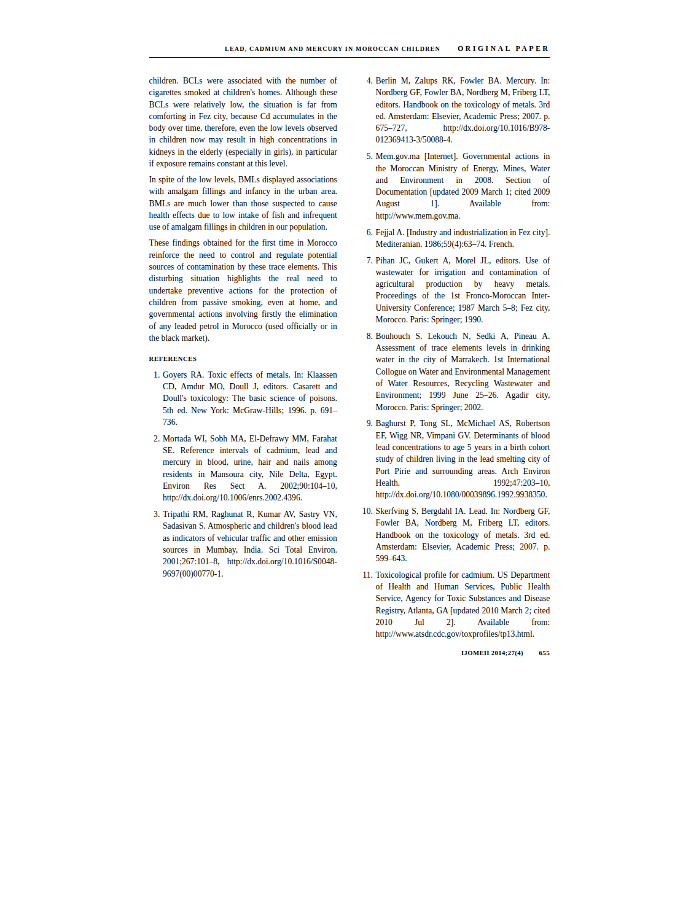LEAD, CADMIUM AND MERCURY IN MOROCCAN CHILDREN ORIGINAL PAPER
children. BCLs were associated with the number of cigarettes smoked at children's homes. Although these BCLs were relatively low, the situation is far from comforting in Fez city, because Cd accumulates in the body over time, therefore, even the low levels observed in children now may result in high concentrations in kidneys in the elderly (especially in girls), in particular if exposure remains constant at this level.
In spite of the low levels, BMLs displayed associations with amalgam fillings and infancy in the urban area. BMLs are much lower than those suspected to cause health effects due to low intake of fish and infrequent use of amalgam fillings in children in our population.
These findings obtained for the first time in Morocco reinforce the need to control and regulate potential sources of contamination by these trace elements. This disturbing situation highlights the real need to undertake preventive actions for the protection of children from passive smoking, even at home, and governmental actions involving firstly the elimination of any leaded petrol in Morocco (used officially or in the black market).
References
Goyers RA. Toxic effects of metals. In: Klaassen CD, Amdur MO, Doull J, editors. Casarett and Doull's toxicology: The basic science of poisons. 5th ed. New York: McGraw-Hills; 1996. p. 691–736.
Mortada WI, Sobh MA, El-Defrawy MM, Farahat SE. Reference intervals of cadmium, lead and mercury in blood, urine, hair and nails among residents in Mansoura city, Nile Delta, Egypt. Environ Res Sect A. 2002;90:104–10, http://dx.doi.org/10.1006/enrs.2002.4396.
Tripathi RM, Raghunat R, Kumar AV, Sastry VN, Sadasivan S. Atmospheric and children's blood lead as indicators of vehicular traffic and other emission sources in Mumbay, India. Sci Total Environ. 2001;267:101–8, http://dx.doi.org/10.1016/S0048-9697(00)00770-1.
Berlin M, Zalups RK, Fowler BA. Mercury. In: Nordberg GF, Fowler BA, Nordberg M, Friberg LT, editors. Handbook on the toxicology of metals. 3rd ed. Amsterdam: Elsevier, Academic Press; 2007. p. 675–727, http://dx.doi.org/10.1016/B978-012369413-3/50088-4.
Mem.gov.ma [Internet]. Governmental actions in the Moroccan Ministry of Energy, Mines, Water and Environment in 2008. Section of Documentation [updated 2009 March 1; cited 2009 August 1]. Available from: http://www.mem.gov.ma.
Fejjal A. [Industry and industrialization in Fez city]. Mediteranian. 1986;59(4):63–74. French.
Pihan JC, Gukert A, Morel JL, editors. Use of wastewater for irrigation and contamination of agricultural production by heavy metals. Proceedings of the 1st Fronco-Moroccan Inter-University Conference; 1987 March 5–8; Fez city, Morocco. Paris: Springer; 1990.
Bouhouch S, Lekouch N, Sedki A, Pineau A. Assessment of trace elements levels in drinking water in the city of Marrakech. 1st International Collogue on Water and Environmental Management of Water Resources, Recycling Wastewater and Environment; 1999 June 25–26. Agadir city, Morocco. Paris: Springer; 2002.
Baghurst P, Tong SL, McMichael AS, Robertson EF, Wigg NR, Vimpani GV. Determinants of blood lead concentrations to age 5 years in a birth cohort study of children living in the lead smelting city of Port Pirie and surrounding areas. Arch Environ Health. 1992;47:203–10, http://dx.doi.org/10.1080/00039896.1992.9938350.
Skerfving S, Bergdahl IA. Lead. In: Nordberg GF, Fowler BA, Nordberg M, Friberg LT, editors. Handbook on the toxicology of metals. 3rd ed. Amsterdam: Elsevier, Academic Press; 2007. p. 599–643.
Toxicological profile for cadmium. US Department of Health and Human Services, Public Health Service, Agency for Toxic Substances and Disease Registry, Atlanta, GA [updated 2010 March 2; cited 2010 Jul 2]. Available from: http://www.atsdr.cdc.gov/toxprofiles/tp13.html.
IJOMEH 2014;27(4) 655